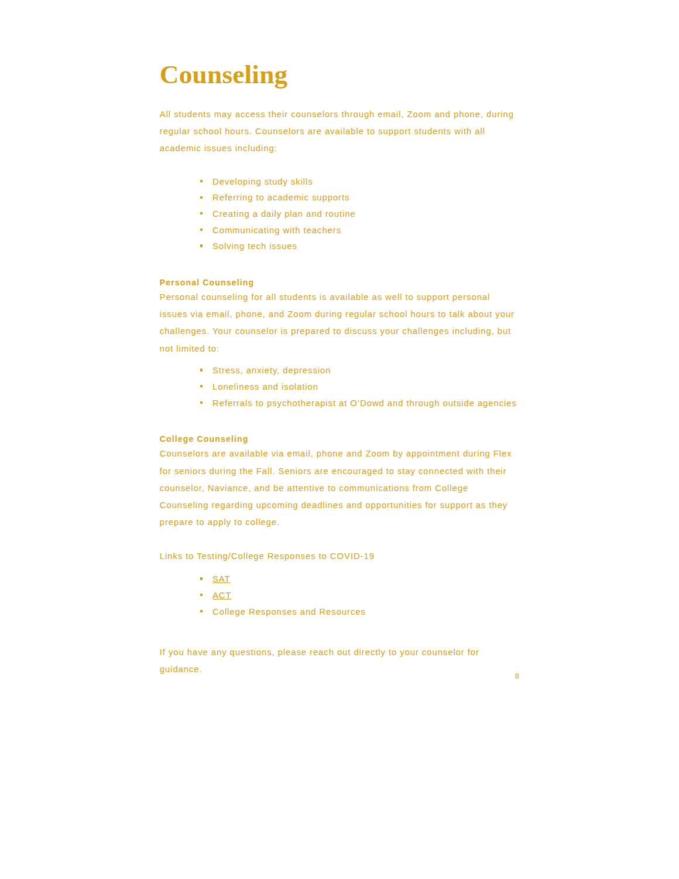Counseling
All students may access their counselors through email, Zoom and phone, during regular school hours. Counselors are available to support students with all academic issues including:
Developing study skills
Referring to academic supports
Creating a daily plan and routine
Communicating with teachers
Solving tech issues
Personal Counseling
Personal counseling for all students is available as well to support personal issues via email, phone, and Zoom during regular school hours to talk about your challenges. Your counselor is prepared to discuss your challenges including, but not limited to:
Stress, anxiety, depression
Loneliness and isolation
Referrals to psychotherapist at O’Dowd and through outside agencies
College Counseling
Counselors are available via email, phone and Zoom by appointment during Flex for seniors during the Fall. Seniors are encouraged to stay connected with their counselor, Naviance, and be attentive to communications from College Counseling regarding upcoming deadlines and opportunities for support as they prepare to apply to college.
Links to Testing/College Responses to COVID-19
SAT
ACT
College Responses and Resources
If you have any questions, please reach out directly to your counselor for guidance.
8